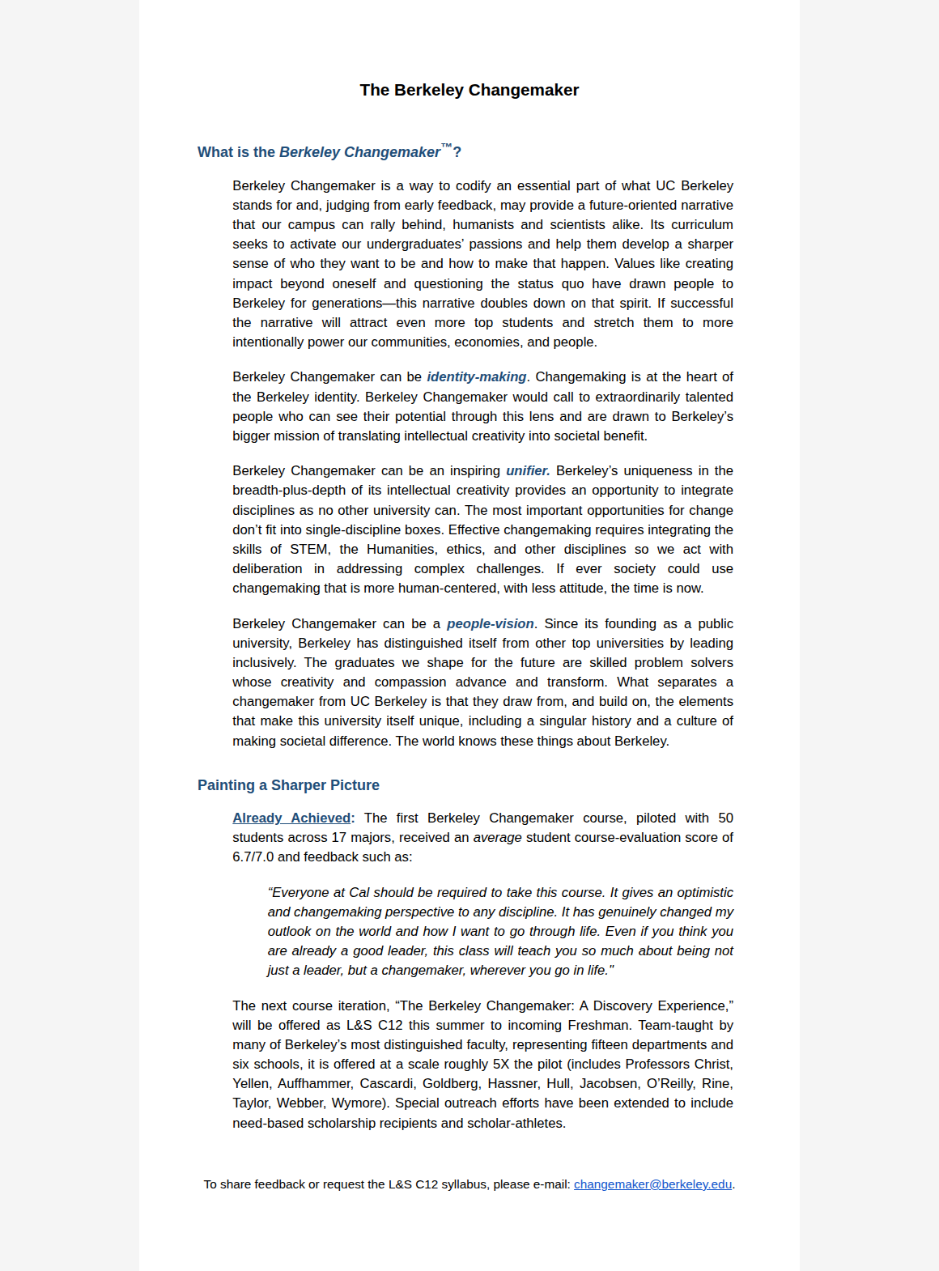The Berkeley Changemaker
What is the Berkeley Changemaker™?
Berkeley Changemaker is a way to codify an essential part of what UC Berkeley stands for and, judging from early feedback, may provide a future-oriented narrative that our campus can rally behind, humanists and scientists alike. Its curriculum seeks to activate our undergraduates’ passions and help them develop a sharper sense of who they want to be and how to make that happen. Values like creating impact beyond oneself and questioning the status quo have drawn people to Berkeley for generations—this narrative doubles down on that spirit. If successful the narrative will attract even more top students and stretch them to more intentionally power our communities, economies, and people.
Berkeley Changemaker can be identity-making. Changemaking is at the heart of the Berkeley identity. Berkeley Changemaker would call to extraordinarily talented people who can see their potential through this lens and are drawn to Berkeley’s bigger mission of translating intellectual creativity into societal benefit.
Berkeley Changemaker can be an inspiring unifier. Berkeley’s uniqueness in the breadth-plus-depth of its intellectual creativity provides an opportunity to integrate disciplines as no other university can. The most important opportunities for change don’t fit into single-discipline boxes. Effective changemaking requires integrating the skills of STEM, the Humanities, ethics, and other disciplines so we act with deliberation in addressing complex challenges. If ever society could use changemaking that is more human-centered, with less attitude, the time is now.
Berkeley Changemaker can be a people-vision. Since its founding as a public university, Berkeley has distinguished itself from other top universities by leading inclusively. The graduates we shape for the future are skilled problem solvers whose creativity and compassion advance and transform. What separates a changemaker from UC Berkeley is that they draw from, and build on, the elements that make this university itself unique, including a singular history and a culture of making societal difference. The world knows these things about Berkeley.
Painting a Sharper Picture
Already Achieved: The first Berkeley Changemaker course, piloted with 50 students across 17 majors, received an average student course-evaluation score of 6.7/7.0 and feedback such as:
“Everyone at Cal should be required to take this course. It gives an optimistic and changemaking perspective to any discipline. It has genuinely changed my outlook on the world and how I want to go through life. Even if you think you are already a good leader, this class will teach you so much about being not just a leader, but a changemaker, wherever you go in life."
The next course iteration, “The Berkeley Changemaker: A Discovery Experience,” will be offered as L&S C12 this summer to incoming Freshman. Team-taught by many of Berkeley’s most distinguished faculty, representing fifteen departments and six schools, it is offered at a scale roughly 5X the pilot (includes Professors Christ, Yellen, Auffhammer, Cascardi, Goldberg, Hassner, Hull, Jacobsen, O’Reilly, Rine, Taylor, Webber, Wymore). Special outreach efforts have been extended to include need-based scholarship recipients and scholar-athletes.
To share feedback or request the L&S C12 syllabus, please e-mail: changemaker@berkeley.edu.